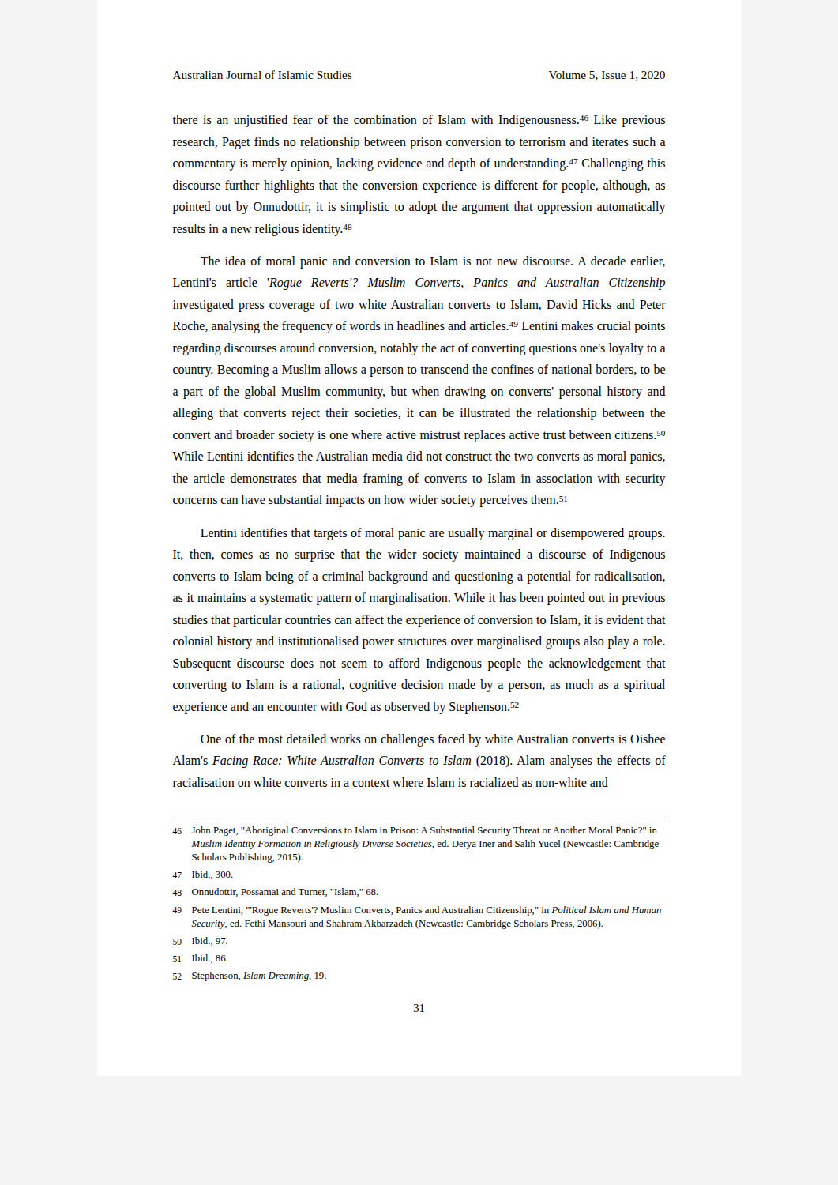Australian Journal of Islamic Studies
Volume 5, Issue 1, 2020
there is an unjustified fear of the combination of Islam with Indigenousness.46 Like previous research, Paget finds no relationship between prison conversion to terrorism and iterates such a commentary is merely opinion, lacking evidence and depth of understanding.47 Challenging this discourse further highlights that the conversion experience is different for people, although, as pointed out by Onnudottir, it is simplistic to adopt the argument that oppression automatically results in a new religious identity.48
The idea of moral panic and conversion to Islam is not new discourse. A decade earlier, Lentini's article 'Rogue Reverts'? Muslim Converts, Panics and Australian Citizenship investigated press coverage of two white Australian converts to Islam, David Hicks and Peter Roche, analysing the frequency of words in headlines and articles.49 Lentini makes crucial points regarding discourses around conversion, notably the act of converting questions one's loyalty to a country. Becoming a Muslim allows a person to transcend the confines of national borders, to be a part of the global Muslim community, but when drawing on converts' personal history and alleging that converts reject their societies, it can be illustrated the relationship between the convert and broader society is one where active mistrust replaces active trust between citizens.50 While Lentini identifies the Australian media did not construct the two converts as moral panics, the article demonstrates that media framing of converts to Islam in association with security concerns can have substantial impacts on how wider society perceives them.51
Lentini identifies that targets of moral panic are usually marginal or disempowered groups. It, then, comes as no surprise that the wider society maintained a discourse of Indigenous converts to Islam being of a criminal background and questioning a potential for radicalisation, as it maintains a systematic pattern of marginalisation. While it has been pointed out in previous studies that particular countries can affect the experience of conversion to Islam, it is evident that colonial history and institutionalised power structures over marginalised groups also play a role. Subsequent discourse does not seem to afford Indigenous people the acknowledgement that converting to Islam is a rational, cognitive decision made by a person, as much as a spiritual experience and an encounter with God as observed by Stephenson.52
One of the most detailed works on challenges faced by white Australian converts is Oishee Alam's Facing Race: White Australian Converts to Islam (2018). Alam analyses the effects of racialisation on white converts in a context where Islam is racialized as non-white and
46
John Paget, "Aboriginal Conversions to Islam in Prison: A Substantial Security Threat or Another Moral Panic?" in Muslim Identity Formation in Religiously Diverse Societies, ed. Derya Iner and Salih Yucel (Newcastle: Cambridge Scholars Publishing, 2015).
47
Ibid., 300.
48
Onnudottir, Possamai and Turner, "Islam," 68.
49
Pete Lentini, "'Rogue Reverts'? Muslim Converts, Panics and Australian Citizenship," in Political Islam and Human Security, ed. Fethi Mansouri and Shahram Akbarzadeh (Newcastle: Cambridge Scholars Press, 2006).
50
Ibid., 97.
51
Ibid., 86.
52
Stephenson, Islam Dreaming, 19.
31